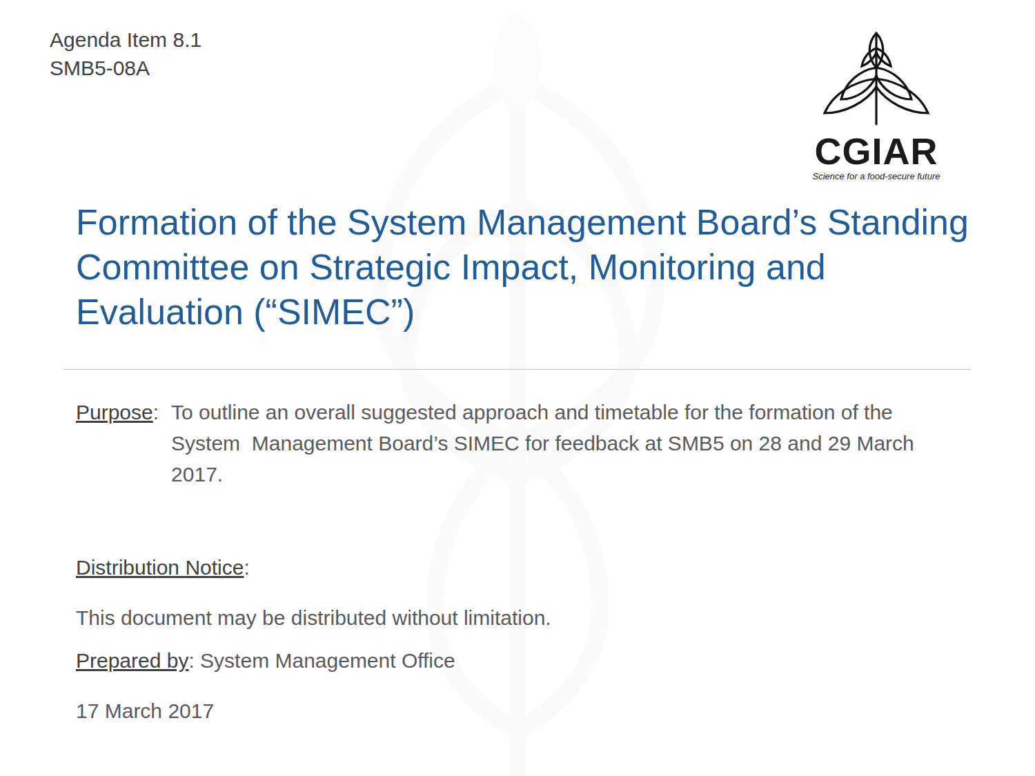Agenda Item 8.1
SMB5-08A
CGIAR
Science for a food-secure future
Formation of the System Management Board’s Standing Committee on Strategic Impact, Monitoring and Evaluation (“SIMEC”)
Purpose:To outline an overall suggested approach and timetable for the formation of the System Management Board’s SIMEC for feedback at SMB5 on 28 and 29 March 2017.
Distribution Notice:
This document may be distributed without limitation.
Prepared by: System Management Office
17 March 2017